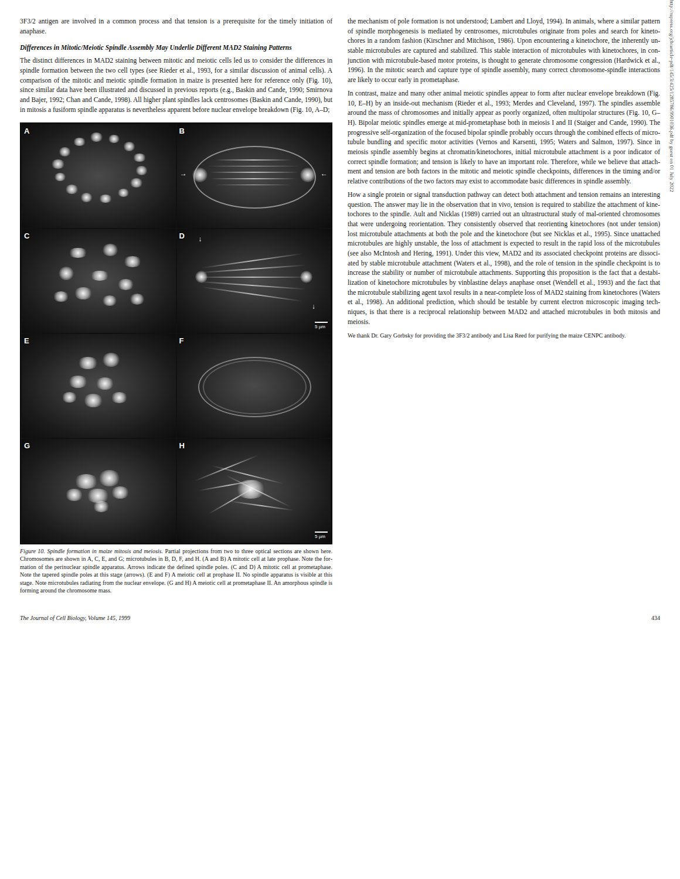3F3/2 antigen are involved in a common process and that tension is a prerequisite for the timely initiation of anaphase.
Differences in Mitotic/Meiotic Spindle Assembly May Underlie Different MAD2 Staining Patterns
The distinct differences in MAD2 staining between mitotic and meiotic cells led us to consider the differences in spindle formation between the two cell types (see Rieder et al., 1993, for a similar discussion of animal cells). A comparison of the mitotic and meiotic spindle formation in maize is presented here for reference only (Fig. 10), since similar data have been illustrated and discussed in previous reports (e.g., Baskin and Cande, 1990; Smirnova and Bajer, 1992; Chan and Cande, 1998). All higher plant spindles lack centrosomes (Baskin and Cande, 1990), but in mitosis a fusiform spindle apparatus is nevertheless apparent before nuclear envelope breakdown (Fig. 10, A–D;
A
B → ←
C
D ↓ ↓ 5 µm
E
F
G
H 5 µm
Figure 10. Spindle formation in maize mitosis and meiosis. Partial projections from two to three optical sections are shown here. Chromosomes are shown in A, C, E, and G; microtubules in B, D, F, and H. (A and B) A mitotic cell at late prophase. Note the formation of the perinuclear spindle apparatus. Arrows indicate the defined spindle poles. (C and D) A mitotic cell at prometaphase. Note the tapered spindle poles at this stage (arrows). (E and F) A meiotic cell at prophase II. No spindle apparatus is visible at this stage. Note microtubules radiating from the nuclear envelope. (G and H) A meiotic cell at prometaphase II. An amorphous spindle is forming around the chromosome mass.
the mechanism of pole formation is not understood; Lambert and Lloyd, 1994). In animals, where a similar pattern of spindle morphogenesis is mediated by centrosomes, microtubules originate from poles and search for kinetochores in a random fashion (Kirschner and Mitchison, 1986). Upon encountering a kinetochore, the inherently unstable microtubules are captured and stabilized. This stable interaction of microtubules with kinetochores, in conjunction with microtubule-based motor proteins, is thought to generate chromosome congression (Hardwick et al., 1996). In the mitotic search and capture type of spindle assembly, many correct chromosome-spindle interactions are likely to occur early in prometaphase.
In contrast, maize and many other animal meiotic spindles appear to form after nuclear envelope breakdown (Fig. 10, E–H) by an inside-out mechanism (Rieder et al., 1993; Merdes and Cleveland, 1997). The spindles assemble around the mass of chromosomes and initially appear as poorly organized, often multipolar structures (Fig. 10, G–H). Bipolar meiotic spindles emerge at mid-prometaphase both in meiosis I and II (Staiger and Cande, 1990). The progressive self-organization of the focused bipolar spindle probably occurs through the combined effects of microtubule bundling and specific motor activities (Vernos and Karsenti, 1995; Waters and Salmon, 1997). Since in meiosis spindle assembly begins at chromatin/kinetochores, initial microtubule attachment is a poor indicator of correct spindle formation; and tension is likely to have an important role. Therefore, while we believe that attachment and tension are both factors in the mitotic and meiotic spindle checkpoints, differences in the timing and/or relative contributions of the two factors may exist to accommodate basic differences in spindle assembly.
How a single protein or signal transduction pathway can detect both attachment and tension remains an interesting question. The answer may lie in the observation that in vivo, tension is required to stabilize the attachment of kinetochores to the spindle. Ault and Nicklas (1989) carried out an ultrastructural study of mal-oriented chromosomes that were undergoing reorientation. They consistently observed that reorienting kinetochores (not under tension) lost microtubule attachments at both the pole and the kinetochore (but see Nicklas et al., 1995). Since unattached microtubules are highly unstable, the loss of attachment is expected to result in the rapid loss of the microtubules (see also McIntosh and Hering, 1991). Under this view, MAD2 and its associated checkpoint proteins are dissociated by stable microtubule attachment (Waters et al., 1998), and the role of tension in the spindle checkpoint is to increase the stability or number of microtubule attachments. Supporting this proposition is the fact that a destabilization of kinetochore microtubules by vinblastine delays anaphase onset (Wendell et al., 1993) and the fact that the microtubule stabilizing agent taxol results in a near-complete loss of MAD2 staining from kinetochores (Waters et al., 1998). An additional prediction, which should be testable by current electron microscopic imaging techniques, is that there is a reciprocal relationship between MAD2 and attached microtubules in both mitosis and meiosis.
We thank Dr. Gary Gorbsky for providing the 3F3/2 antibody and Lisa Reed for purifying the maize CENPC antibody.
The Journal of Cell Biology, Volume 145, 1999 434
Downloaded from http://rupress.org/jcb/article-pdf/145/3/425/1285786/9901036.pdf by guest on 01 July 2022